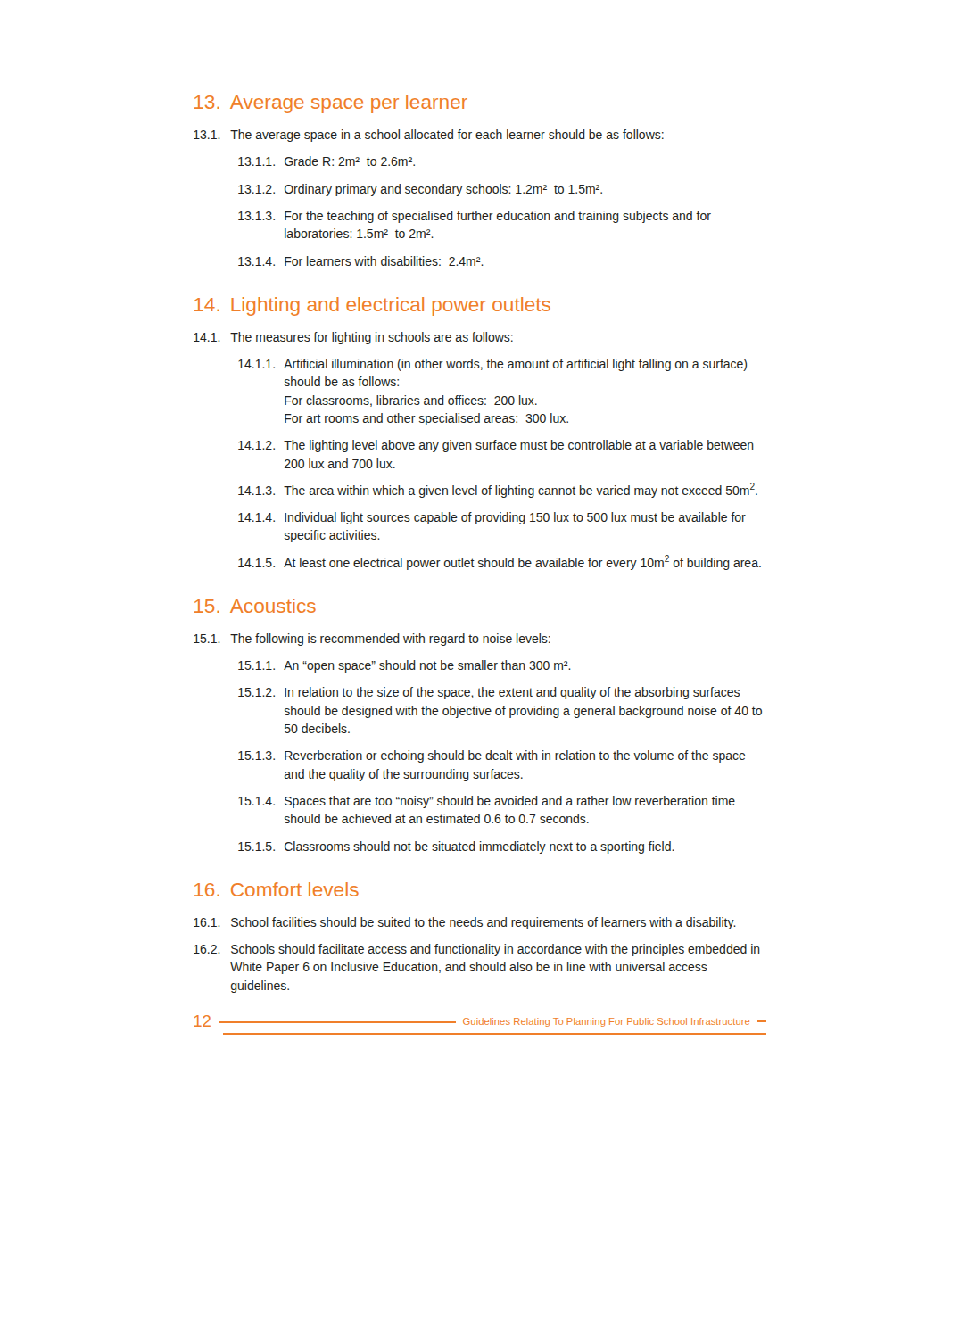13. Average space per learner
13.1.
The average space in a school allocated for each learner should be as follows:
13.1.1.
Grade R: 2m² to 2.6m².
13.1.2.
Ordinary primary and secondary schools: 1.2m² to 1.5m².
13.1.3.
For the teaching of specialised further education and training subjects and for laboratories: 1.5m² to 2m².
13.1.4.
For learners with disabilities: 2.4m².
14. Lighting and electrical power outlets
14.1.
The measures for lighting in schools are as follows:
14.1.1.
Artificial illumination (in other words, the amount of artificial light falling on a surface) should be as follows: For classrooms, libraries and offices: 200 lux. For art rooms and other specialised areas: 300 lux.
14.1.2.
The lighting level above any given surface must be controllable at a variable between 200 lux and 700 lux.
14.1.3.
The area within which a given level of lighting cannot be varied may not exceed 50m2.
14.1.4.
Individual light sources capable of providing 150 lux to 500 lux must be available for specific activities.
14.1.5.
At least one electrical power outlet should be available for every 10m2 of building area.
15. Acoustics
15.1.
The following is recommended with regard to noise levels:
15.1.1.
An “open space” should not be smaller than 300 m².
15.1.2.
In relation to the size of the space, the extent and quality of the absorbing surfaces should be designed with the objective of providing a general background noise of 40 to 50 decibels.
15.1.3.
Reverberation or echoing should be dealt with in relation to the volume of the space and the quality of the surrounding surfaces.
15.1.4.
Spaces that are too “noisy” should be avoided and a rather low reverberation time should be achieved at an estimated 0.6 to 0.7 seconds.
15.1.5.
Classrooms should not be situated immediately next to a sporting field.
16. Comfort levels
16.1.
School facilities should be suited to the needs and requirements of learners with a disability.
16.2.
Schools should facilitate access and functionality in accordance with the principles embedded in White Paper 6 on Inclusive Education, and should also be in line with universal access guidelines.
12 Guidelines Relating To Planning For Public School Infrastructure